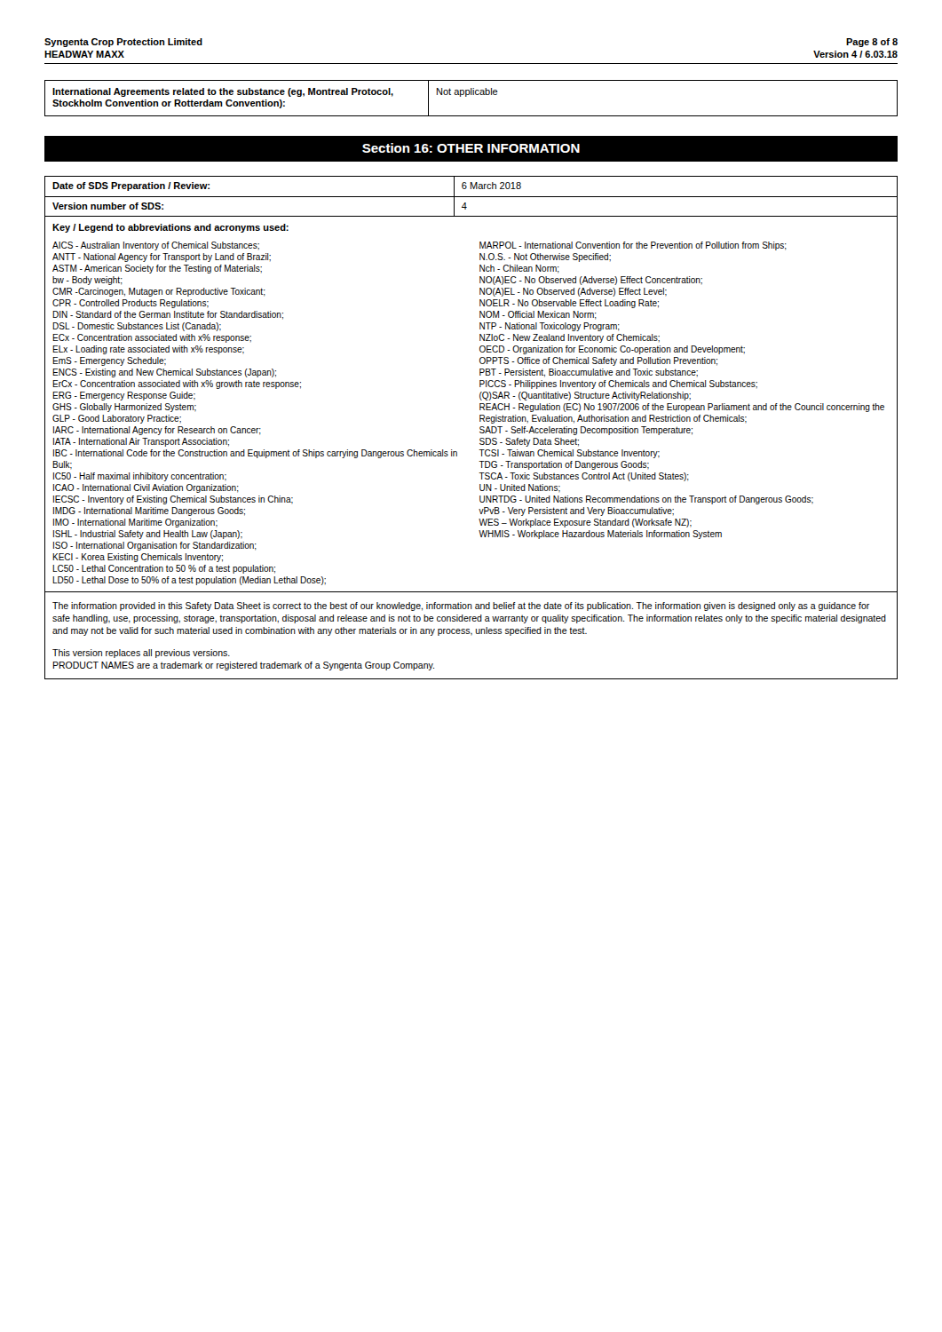Syngenta Crop Protection Limited
HEADWAY MAXX
Page 8 of 8
Version 4 / 6.03.18
| International Agreements related to the substance (eg, Montreal Protocol, Stockholm Convention or Rotterdam Convention): | Not applicable |
Section 16: OTHER INFORMATION
| Date of SDS Preparation / Review: | 6 March 2018 |
| Version number of SDS: | 4 |
Key / Legend to abbreviations and acronyms used:
AICS - Australian Inventory of Chemical Substances;
ANTT - National Agency for Transport by Land of Brazil;
ASTM - American Society for the Testing of Materials;
bw - Body weight;
CMR -Carcinogen, Mutagen or Reproductive Toxicant;
CPR - Controlled Products Regulations;
DIN - Standard of the German Institute for Standardisation;
DSL - Domestic Substances List (Canada);
ECx - Concentration associated with x% response;
ELx - Loading rate associated with x% response;
EmS - Emergency Schedule;
ENCS - Existing and New Chemical Substances (Japan);
ErCx - Concentration associated with x% growth rate response;
ERG - Emergency Response Guide;
GHS - Globally Harmonized System;
GLP - Good Laboratory Practice;
IARC - International Agency for Research on Cancer;
IATA - International Air Transport Association;
IBC - International Code for the Construction and Equipment of Ships carrying Dangerous Chemicals in Bulk;
IC50 - Half maximal inhibitory concentration;
ICAO - International Civil Aviation Organization;
IECSC - Inventory of Existing Chemical Substances in China;
IMDG - International Maritime Dangerous Goods;
IMO - International Maritime Organization;
ISHL - Industrial Safety and Health Law (Japan);
ISO - International Organisation for Standardization;
KECI - Korea Existing Chemicals Inventory;
LC50 - Lethal Concentration to 50 % of a test population;
LD50 - Lethal Dose to 50% of a test population (Median Lethal Dose);
MARPOL - International Convention for the Prevention of Pollution from Ships;
N.O.S. - Not Otherwise Specified;
Nch - Chilean Norm;
NO(A)EC - No Observed (Adverse) Effect Concentration;
NO(A)EL - No Observed (Adverse) Effect Level;
NOELR - No Observable Effect Loading Rate;
NOM - Official Mexican Norm;
NTP - National Toxicology Program;
NZIoC - New Zealand Inventory of Chemicals;
OECD - Organization for Economic Co-operation and Development;
OPPTS - Office of Chemical Safety and Pollution Prevention;
PBT - Persistent, Bioaccumulative and Toxic substance;
PICCS - Philippines Inventory of Chemicals and Chemical Substances;
(Q)SAR - (Quantitative) Structure ActivityRelationship;
REACH - Regulation (EC) No 1907/2006 of the European Parliament and of the Council concerning the Registration, Evaluation, Authorisation and Restriction of Chemicals;
SADT - Self-Accelerating Decomposition Temperature;
SDS - Safety Data Sheet;
TCSI - Taiwan Chemical Substance Inventory;
TDG - Transportation of Dangerous Goods;
TSCA - Toxic Substances Control Act (United States);
UN - United Nations;
UNRTDG - United Nations Recommendations on the Transport of Dangerous Goods;
vPvB - Very Persistent and Very Bioaccumulative;
WES – Workplace Exposure Standard (Worksafe NZ);
WHMIS - Workplace Hazardous Materials Information System
The information provided in this Safety Data Sheet is correct to the best of our knowledge, information and belief at the date of its publication. The information given is designed only as a guidance for safe handling, use, processing, storage, transportation, disposal and release and is not to be considered a warranty or quality specification. The information relates only to the specific material designated and may not be valid for such material used in combination with any other materials or in any process, unless specified in the test.
This version replaces all previous versions.
PRODUCT NAMES are a trademark or registered trademark of a Syngenta Group Company.